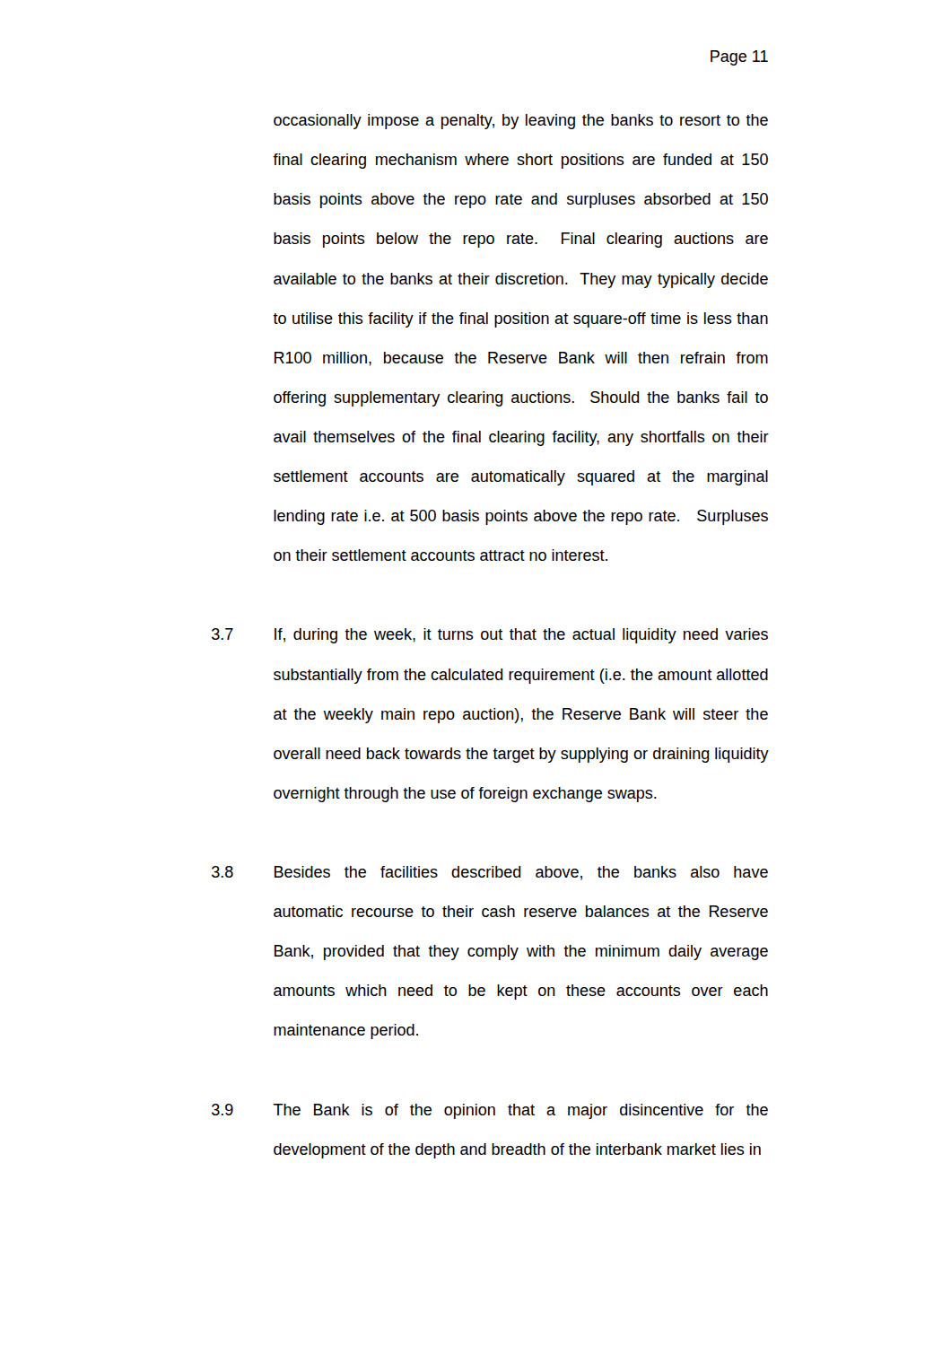Page 11
occasionally impose a penalty, by leaving the banks to resort to the final clearing mechanism where short positions are funded at 150 basis points above the repo rate and surpluses absorbed at 150 basis points below the repo rate. Final clearing auctions are available to the banks at their discretion. They may typically decide to utilise this facility if the final position at square-off time is less than R100 million, because the Reserve Bank will then refrain from offering supplementary clearing auctions. Should the banks fail to avail themselves of the final clearing facility, any shortfalls on their settlement accounts are automatically squared at the marginal lending rate i.e. at 500 basis points above the repo rate. Surpluses on their settlement accounts attract no interest.
3.7
If, during the week, it turns out that the actual liquidity need varies substantially from the calculated requirement (i.e. the amount allotted at the weekly main repo auction), the Reserve Bank will steer the overall need back towards the target by supplying or draining liquidity overnight through the use of foreign exchange swaps.
3.8
Besides the facilities described above, the banks also have automatic recourse to their cash reserve balances at the Reserve Bank, provided that they comply with the minimum daily average amounts which need to be kept on these accounts over each maintenance period.
3.9
The Bank is of the opinion that a major disincentive for the development of the depth and breadth of the interbank market lies in